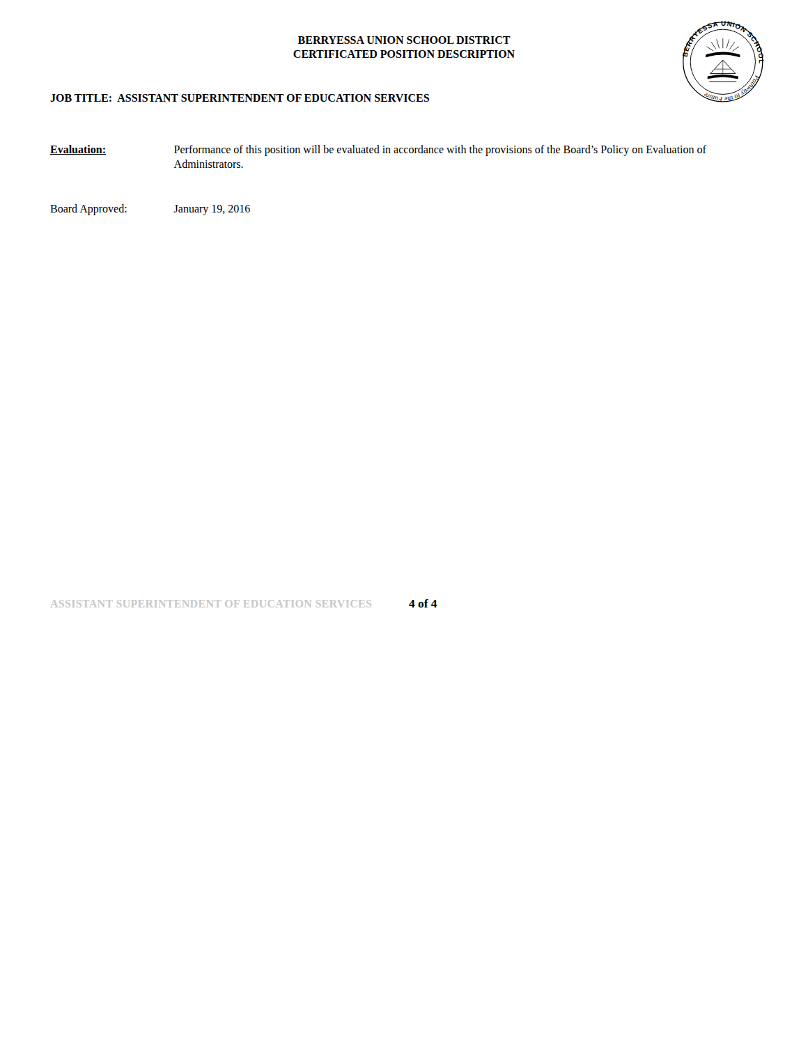BERRYESSA UNION SCHOOL DISTRICT Pathway to the Future
BERRYESSA UNION SCHOOL DISTRICT
CERTIFICATED POSITION DESCRIPTION
JOB TITLE: ASSISTANT SUPERINTENDENT OF EDUCATION SERVICES
Evaluation:
Performance of this position will be evaluated in accordance with the provisions of the Board’s Policy on Evaluation of Administrators.
Board Approved:
January 19, 2016
ASSISTANT SUPERINTENDENT OF EDUCATION SERVICES 4 of 4